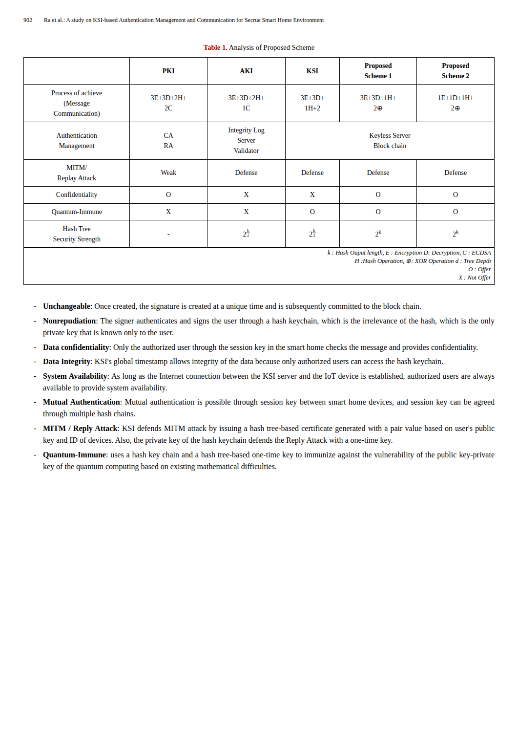902 Ra et al.: A study on KSI-based Authentication Management and Communication for Secrue Smart Home Environment
Table 1. Analysis of Proposed Scheme
| | PKI | AKI | KSI | Proposed Scheme 1 | Proposed Scheme 2 |
| Process of achieve (Message Communication) | 3E+3D+2H+ 2C | 3E+3D+2H+ 1C | 3E+3D+ 1H+2 | 3E+3D+1H+ 2⊕ | 1E+1D+1H+ 2⊕ |
| Authentication Management | CA RA | Integrity Log Server Validator | Keyless Server Block chain |
| MITM/ Replay Attack | Weak | Defense | Defense | Defense | Defense |
| Confidentiality | O | X | X | O | O |
| Quantum-Immune | X | X | O | O | O |
| Hash Tree Security Strength | - | 2 k 2 | 2 k 2 | 2 k | 2 k |
k : Hash Ouput length, E : Encryption D: Decryption, C : ECDSA
H :Hash Operation, ⊕: XOR Operation d : Tree Depth
O : Offer
X : Not Offer
Unchangeable: Once created, the signature is created at a unique time and is subsequently committed to the block chain.
Nonrepudiation: The signer authenticates and signs the user through a hash keychain, which is the irrelevance of the hash, which is the only private key that is known only to the user.
Data confidentiality: Only the authorized user through the session key in the smart home checks the message and provides confidentiality.
Data Integrity: KSI's global timestamp allows integrity of the data because only authorized users can access the hash keychain.
System Availability: As long as the Internet connection between the KSI server and the IoT device is established, authorized users are always available to provide system availability.
Mutual Authentication: Mutual authentication is possible through session key between smart home devices, and session key can be agreed through multiple hash chains.
MITM / Reply Attack: KSI defends MITM attack by issuing a hash tree-based certificate generated with a pair value based on user's public key and ID of devices. Also, the private key of the hash keychain defends the Reply Attack with a one-time key.
Quantum-Immune: uses a hash key chain and a hash tree-based one-time key to immunize against the vulnerability of the public key-private key of the quantum computing based on existing mathematical difficulties.